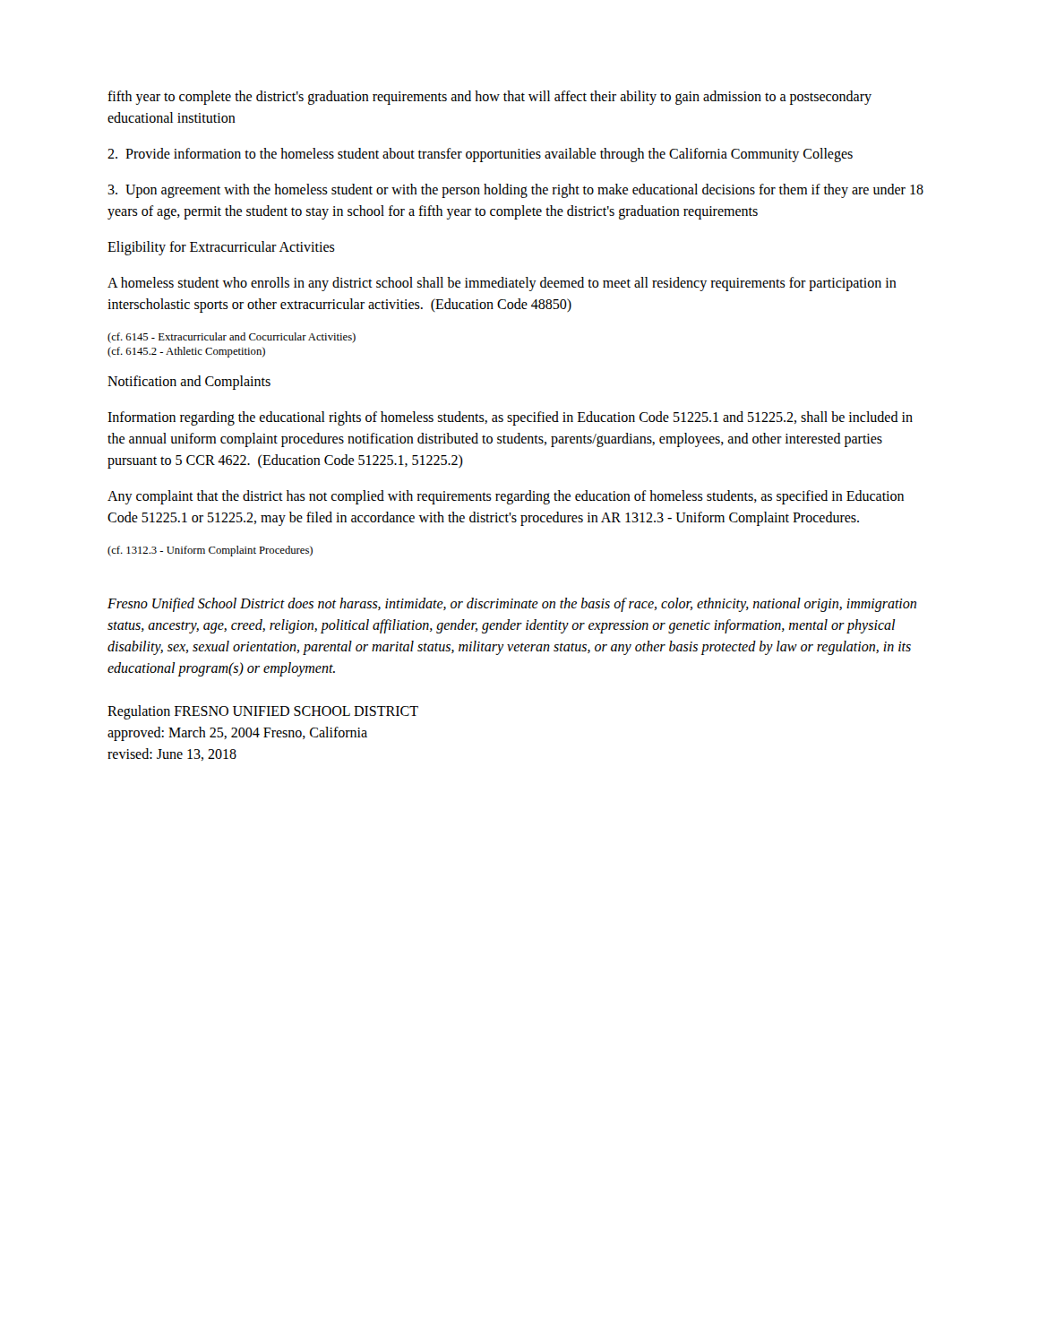fifth year to complete the district's graduation requirements and how that will affect their ability to gain admission to a postsecondary educational institution
2. Provide information to the homeless student about transfer opportunities available through the California Community Colleges
3. Upon agreement with the homeless student or with the person holding the right to make educational decisions for them if they are under 18 years of age, permit the student to stay in school for a fifth year to complete the district's graduation requirements
Eligibility for Extracurricular Activities
A homeless student who enrolls in any district school shall be immediately deemed to meet all residency requirements for participation in interscholastic sports or other extracurricular activities. (Education Code 48850)
(cf. 6145 - Extracurricular and Cocurricular Activities) (cf. 6145.2 - Athletic Competition)
Notification and Complaints
Information regarding the educational rights of homeless students, as specified in Education Code 51225.1 and 51225.2, shall be included in the annual uniform complaint procedures notification distributed to students, parents/guardians, employees, and other interested parties pursuant to 5 CCR 4622. (Education Code 51225.1, 51225.2)
Any complaint that the district has not complied with requirements regarding the education of homeless students, as specified in Education Code 51225.1 or 51225.2, may be filed in accordance with the district's procedures in AR 1312.3 - Uniform Complaint Procedures.
(cf. 1312.3 - Uniform Complaint Procedures)
Fresno Unified School District does not harass, intimidate, or discriminate on the basis of race, color, ethnicity, national origin, immigration status, ancestry, age, creed, religion, political affiliation, gender, gender identity or expression or genetic information, mental or physical disability, sex, sexual orientation, parental or marital status, military veteran status, or any other basis protected by law or regulation, in its educational program(s) or employment.
Regulation FRESNO UNIFIED SCHOOL DISTRICT approved: March 25, 2004 Fresno, California revised: June 13, 2018